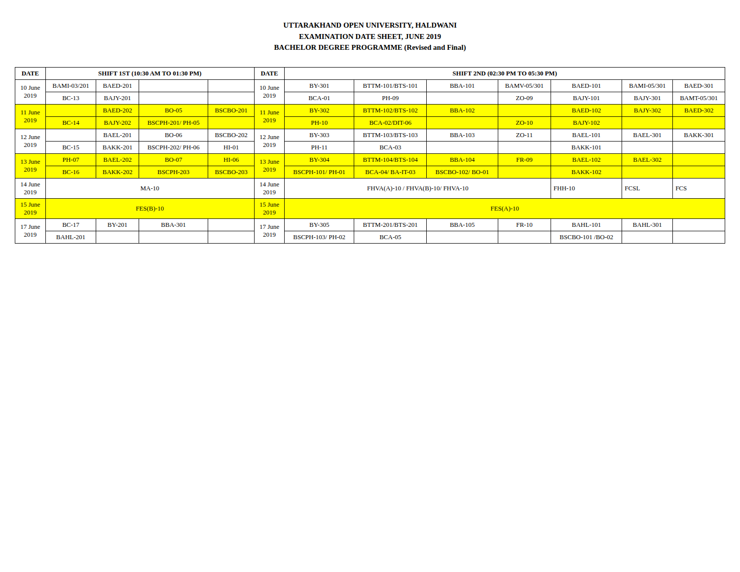UTTARAKHAND OPEN UNIVERSITY, HALDWANI
EXAMINATION DATE SHEET, JUNE 2019
BACHELOR DEGREE PROGRAMME (Revised and Final)
| DATE | SHIFT 1ST (10:30 AM TO 01:30 PM) | DATE | SHIFT 2ND (02:30 PM TO 05:30 PM) |
| --- | --- | --- | --- |
| 10 June 2019 | BAMI-03/201 | BAED-201 | | | 10 June 2019 | BY-301 | BTTM-101/BTS-101 | BBA-101 | BAMV-05/301 | BAED-101 | BAMI-05/301 | BAED-301 |
| BC-13 | BAJY-201 | | | BCA-01 | PH-09 | | ZO-09 | BAJY-101 | BAJY-301 | BAMT-05/301 |
| 11 June 2019 | | BAED-202 | BO-05 | BSCBO-201 | 11 June 2019 | BY-302 | BTTM-102/BTS-102 | BBA-102 | | BAED-102 | BAJY-302 | BAED-302 |
| BC-14 | BAJY-202 | BSCPH-201/ PH-05 | | PH-10 | BCA-02/DIT-06 | | ZO-10 | BAJY-102 | | |
| 12 June 2019 | | BAEL-201 | BO-06 | BSCBO-202 | 12 June 2019 | BY-303 | BTTM-103/BTS-103 | BBA-103 | ZO-11 | BAEL-101 | BAEL-301 | BAKK-301 |
| BC-15 | BAKK-201 | BSCPH-202/ PH-06 | HI-01 | PH-11 | BCA-03 | | | BAKK-101 | | |
| 13 June 2019 | PH-07 | BAEL-202 | BO-07 | HI-06 | 13 June 2019 | BY-304 | BTTM-104/BTS-104 | BBA-104 | FR-09 | BAEL-102 | BAEL-302 | |
| BC-16 | BAKK-202 | BSCPH-203 | BSCBO-203 | BSCPH-101/ PH-01 | BCA-04/ BA-IT-03 | BSCBO-102/ BO-01 | | BAKK-102 | | |
| 14 June 2019 | MA-10 | 14 June 2019 | FHVA(A)-10 / FHVA(B)-10/ FHVA-10 | FHH-10 | FCSL | FCS |
| 15 June 2019 | FES(B)-10 | 15 June 2019 | FES(A)-10 |
| 17 June 2019 | BC-17 | BY-201 | BBA-301 | | 17 June 2019 | BY-305 | BTTM-201/BTS-201 | BBA-105 | FR-10 | BAHL-101 | BAHL-301 | |
| BAHL-201 | | | | BSCPH-103/ PH-02 | BCA-05 | | | BSCBO-101 /BO-02 | | |